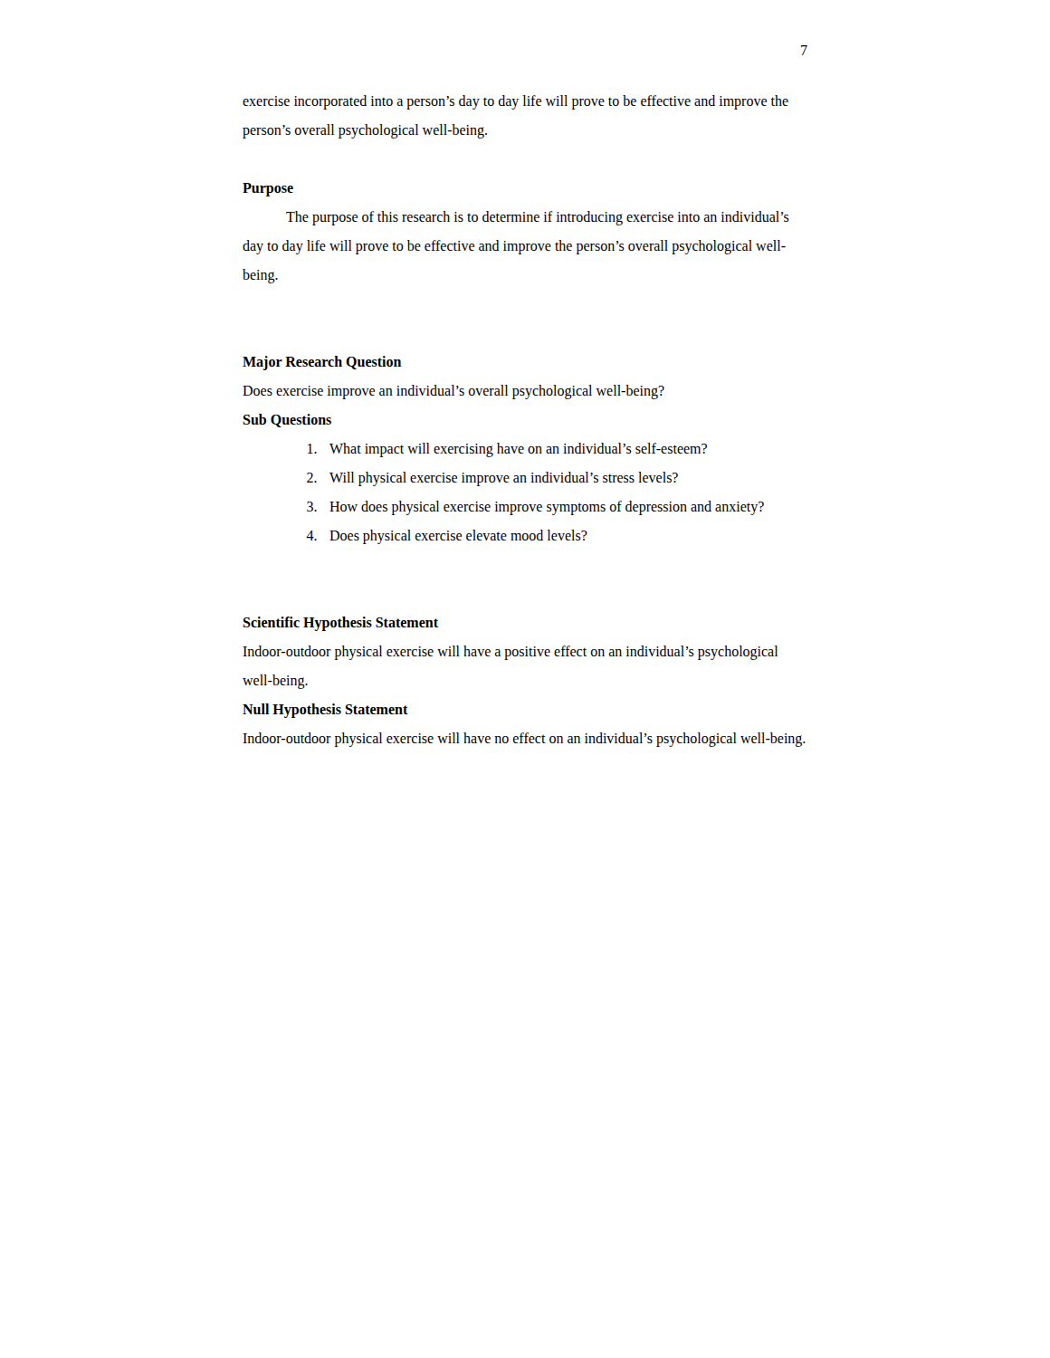7
exercise incorporated into a person’s day to day life will prove to be effective and improve the person’s overall psychological well-being.
Purpose
The purpose of this research is to determine if introducing exercise into an individual’s day to day life will prove to be effective and improve the person’s overall psychological well-being.
Major Research Question
Does exercise improve an individual’s overall psychological well-being?
Sub Questions
What impact will exercising have on an individual’s self-esteem?
Will physical exercise improve an individual’s stress levels?
How does physical exercise improve symptoms of depression and anxiety?
Does physical exercise elevate mood levels?
Scientific Hypothesis Statement
Indoor-outdoor physical exercise will have a positive effect on an individual’s psychological well-being.
Null Hypothesis Statement
Indoor-outdoor physical exercise will have no effect on an individual’s psychological well-being.